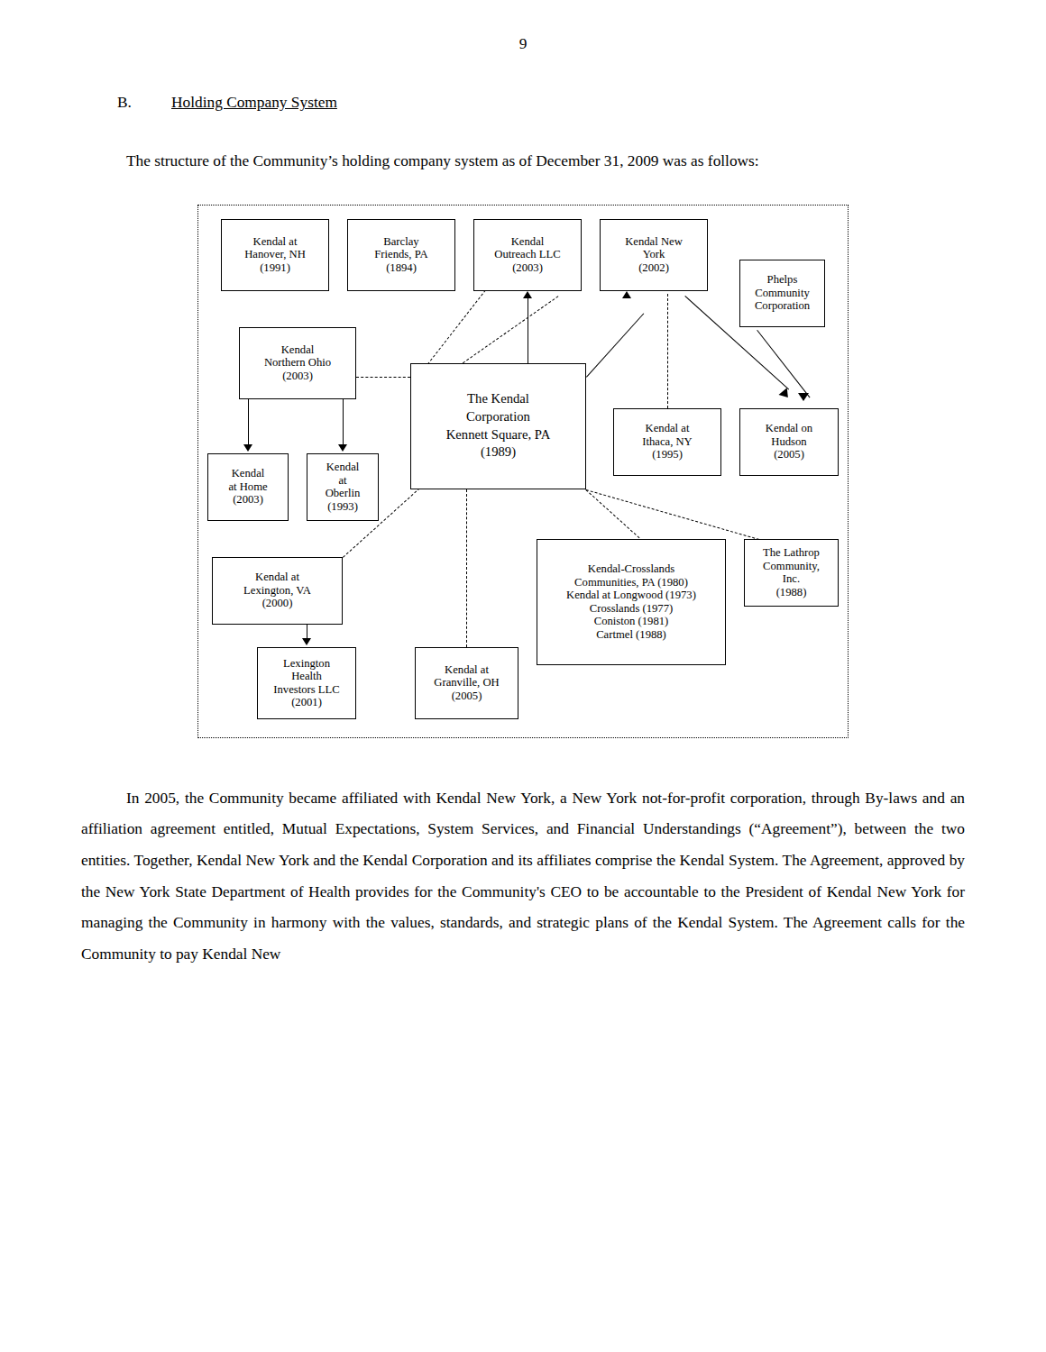9
B. Holding Company System
The structure of the Community’s holding company system as of December 31, 2009 was as follows:
Kendal at
Hanover, NH
(1991)
Barclay
Friends, PA
(1894)
Kendal
Outreach LLC
(2003)
Kendal New
York
(2002)
Phelps
Community
Corporation
Kendal
Northern Ohio
(2003)
The Kendal
Corporation
Kennett Square, PA
(1989)
Kendal at
Ithaca, NY
(1995)
Kendal on
Hudson
(2005)
Kendal
at Home
(2003)
Kendal
at
Oberlin
(1993)
Kendal at
Lexington, VA
(2000)
Kendal-Crosslands
Communities, PA (1980)
Kendal at Longwood (1973)
Crosslands (1977)
Coniston (1981)
Cartmel (1988)
The Lathrop
Community,
Inc.
(1988)
Lexington
Health
Investors LLC
(2001)
Kendal at
Granville, OH
(2005)
In 2005, the Community became affiliated with Kendal New York, a New York not-for-profit corporation, through By-laws and an affiliation agreement entitled, Mutual Expectations, System Services, and Financial Understandings (“Agreement”), between the two entities. Together, Kendal New York and the Kendal Corporation and its affiliates comprise the Kendal System. The Agreement, approved by the New York State Department of Health provides for the Community's CEO to be accountable to the President of Kendal New York for managing the Community in harmony with the values, standards, and strategic plans of the Kendal System. The Agreement calls for the Community to pay Kendal New